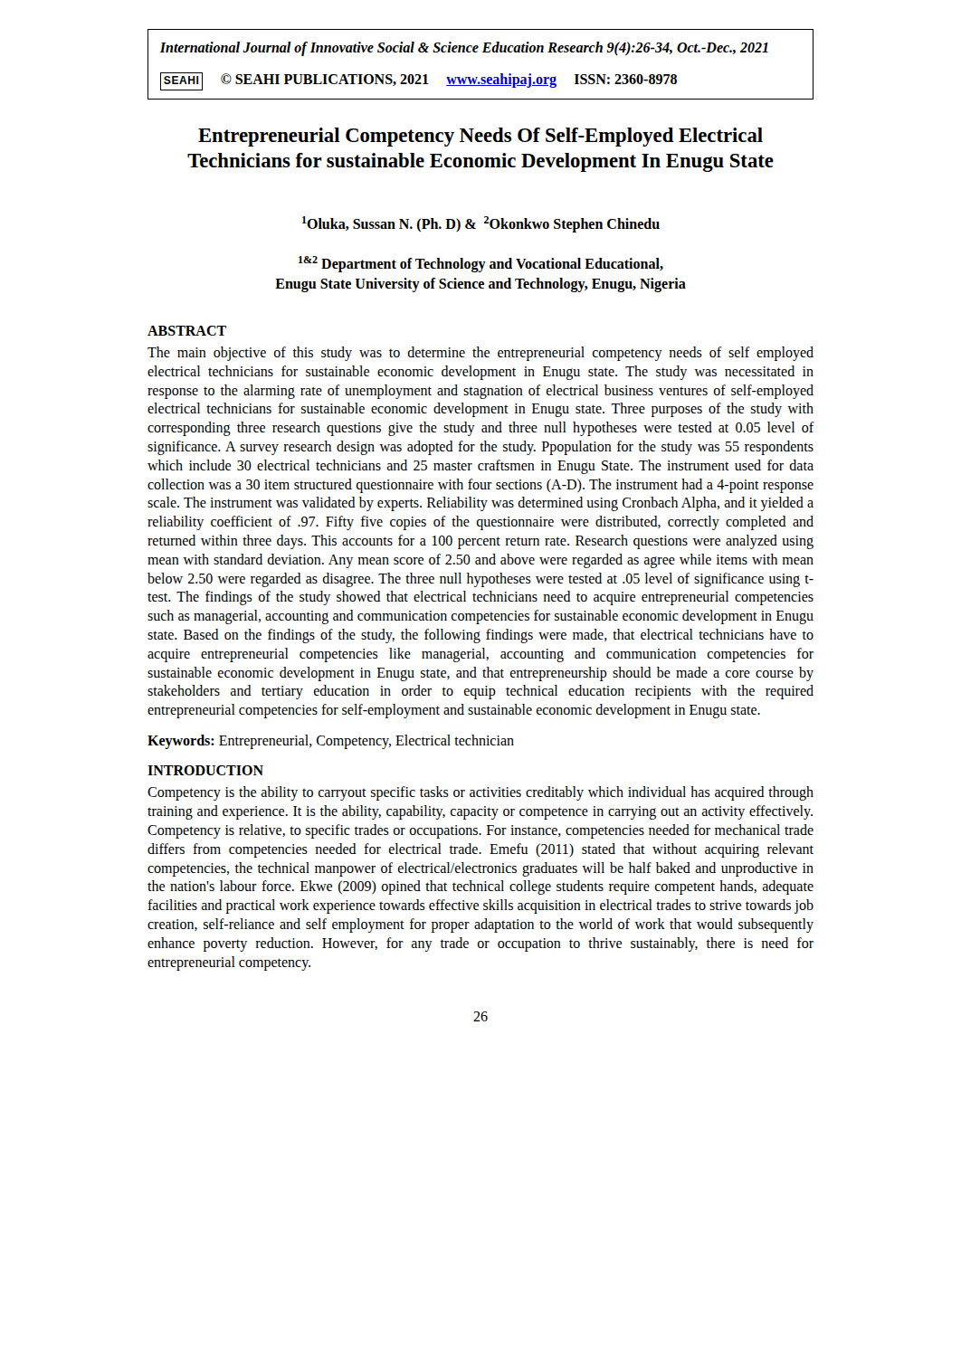International Journal of Innovative Social & Science Education Research 9(4):26-34, Oct.-Dec., 2021
SEAHI © SEAHI PUBLICATIONS, 2021 www.seahipaj.org ISSN: 2360-8978
Entrepreneurial Competency Needs Of Self-Employed Electrical Technicians for sustainable Economic Development In Enugu State
1Oluka, Sussan N. (Ph. D) & 2Okonkwo Stephen Chinedu
1&2 Department of Technology and Vocational Educational,
Enugu State University of Science and Technology, Enugu, Nigeria
Abstract
The main objective of this study was to determine the entrepreneurial competency needs of self employed electrical technicians for sustainable economic development in Enugu state. The study was necessitated in response to the alarming rate of unemployment and stagnation of electrical business ventures of self-employed electrical technicians for sustainable economic development in Enugu state. Three purposes of the study with corresponding three research questions give the study and three null hypotheses were tested at 0.05 level of significance. A survey research design was adopted for the study. Ppopulation for the study was 55 respondents which include 30 electrical technicians and 25 master craftsmen in Enugu State. The instrument used for data collection was a 30 item structured questionnaire with four sections (A-D). The instrument had a 4-point response scale. The instrument was validated by experts. Reliability was determined using Cronbach Alpha, and it yielded a reliability coefficient of .97. Fifty five copies of the questionnaire were distributed, correctly completed and returned within three days. This accounts for a 100 percent return rate. Research questions were analyzed using mean with standard deviation. Any mean score of 2.50 and above were regarded as agree while items with mean below 2.50 were regarded as disagree. The three null hypotheses were tested at .05 level of significance using t-test. The findings of the study showed that electrical technicians need to acquire entrepreneurial competencies such as managerial, accounting and communication competencies for sustainable economic development in Enugu state. Based on the findings of the study, the following findings were made, that electrical technicians have to acquire entrepreneurial competencies like managerial, accounting and communication competencies for sustainable economic development in Enugu state, and that entrepreneurship should be made a core course by stakeholders and tertiary education in order to equip technical education recipients with the required entrepreneurial competencies for self-employment and sustainable economic development in Enugu state.
Keywords: Entrepreneurial, Competency, Electrical technician
Introduction
Competency is the ability to carryout specific tasks or activities creditably which individual has acquired through training and experience. It is the ability, capability, capacity or competence in carrying out an activity effectively. Competency is relative, to specific trades or occupations. For instance, competencies needed for mechanical trade differs from competencies needed for electrical trade. Emefu (2011) stated that without acquiring relevant competencies, the technical manpower of electrical/electronics graduates will be half baked and unproductive in the nation's labour force. Ekwe (2009) opined that technical college students require competent hands, adequate facilities and practical work experience towards effective skills acquisition in electrical trades to strive towards job creation, self-reliance and self employment for proper adaptation to the world of work that would subsequently enhance poverty reduction. However, for any trade or occupation to thrive sustainably, there is need for entrepreneurial competency.
26